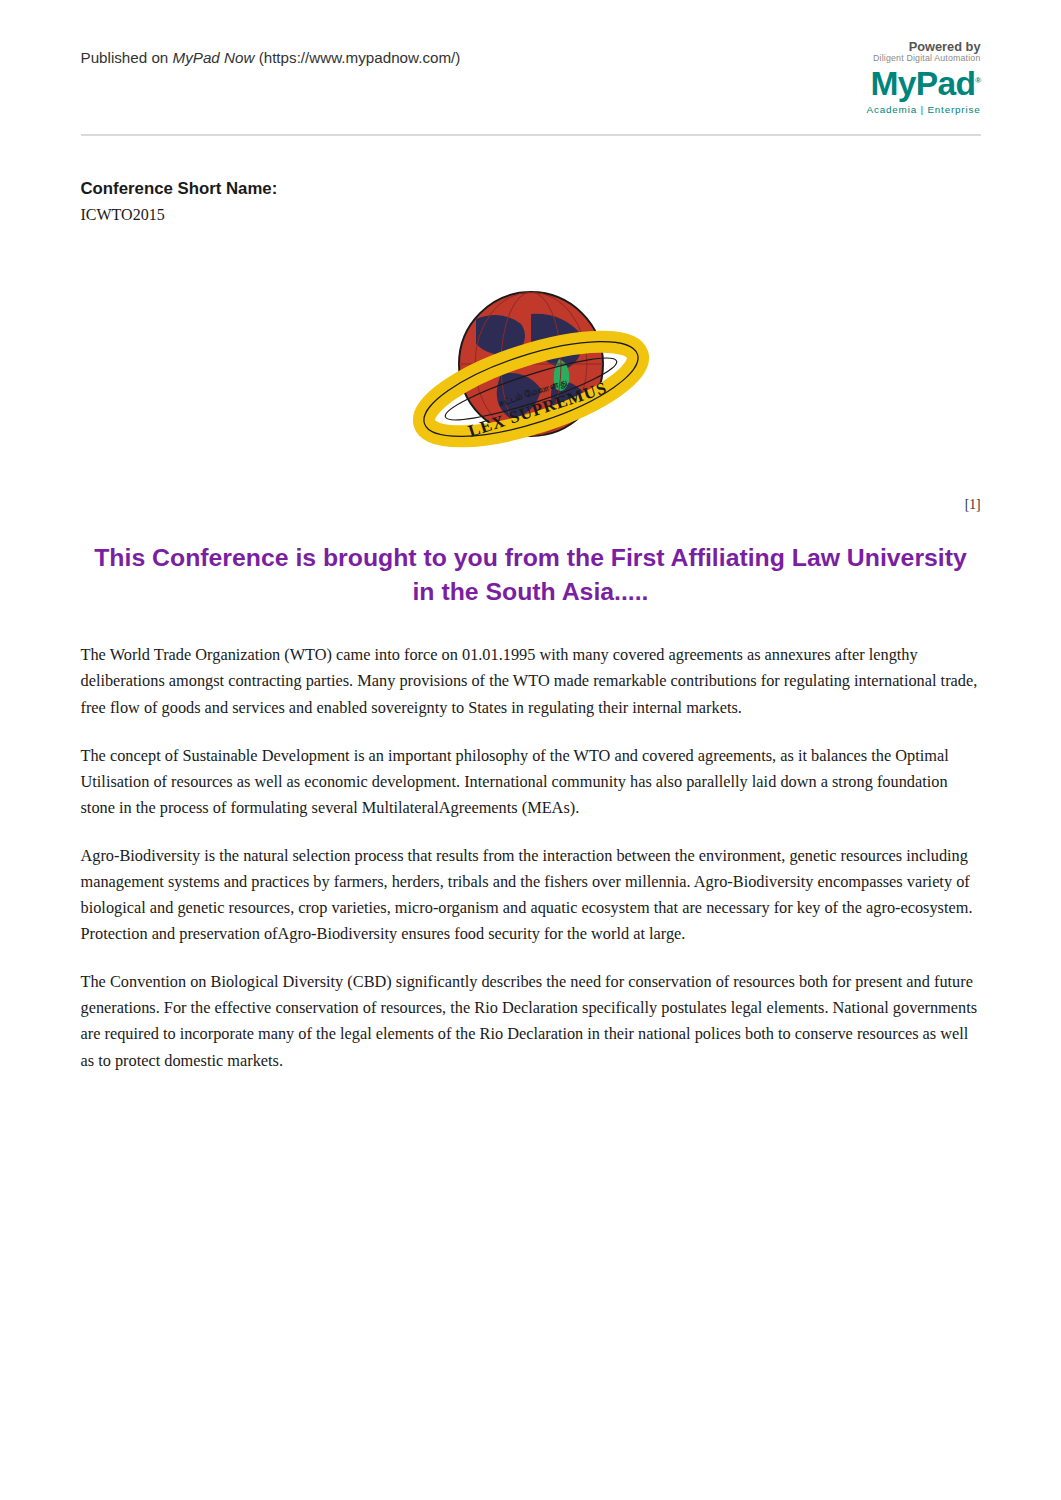Published on MyPad Now (https://www.mypadnow.com/)
Powered by Diligent Digital Automation MyPad® Academia | Enterprise
Conference Short Name:
ICWTO2015
LEX SUPREMUS சட்டம் மேலானது
[1]
This Conference is brought to you from the First Affiliating Law University in the South Asia.....
The World Trade Organization (WTO) came into force on 01.01.1995 with many covered agreements as annexures after lengthy deliberations amongst contracting parties. Many provisions of the WTO made remarkable contributions for regulating international trade, free flow of goods and services and enabled sovereignty to States in regulating their internal markets.
The concept of Sustainable Development is an important philosophy of the WTO and covered agreements, as it balances the Optimal Utilisation of resources as well as economic development. International community has also parallelly laid down a strong foundation stone in the process of formulating several MultilateralAgreements (MEAs).
Agro-Biodiversity is the natural selection process that results from the interaction between the environment, genetic resources including management systems and practices by farmers, herders, tribals and the fishers over millennia. Agro-Biodiversity encompasses variety of biological and genetic resources, crop varieties, micro-organism and aquatic ecosystem that are necessary for key of the agro-ecosystem. Protection and preservation ofAgro-Biodiversity ensures food security for the world at large.
The Convention on Biological Diversity (CBD) significantly describes the need for conservation of resources both for present and future generations. For the effective conservation of resources, the Rio Declaration specifically postulates legal elements. National governments are required to incorporate many of the legal elements of the Rio Declaration in their national polices both to conserve resources as well as to protect domestic markets.